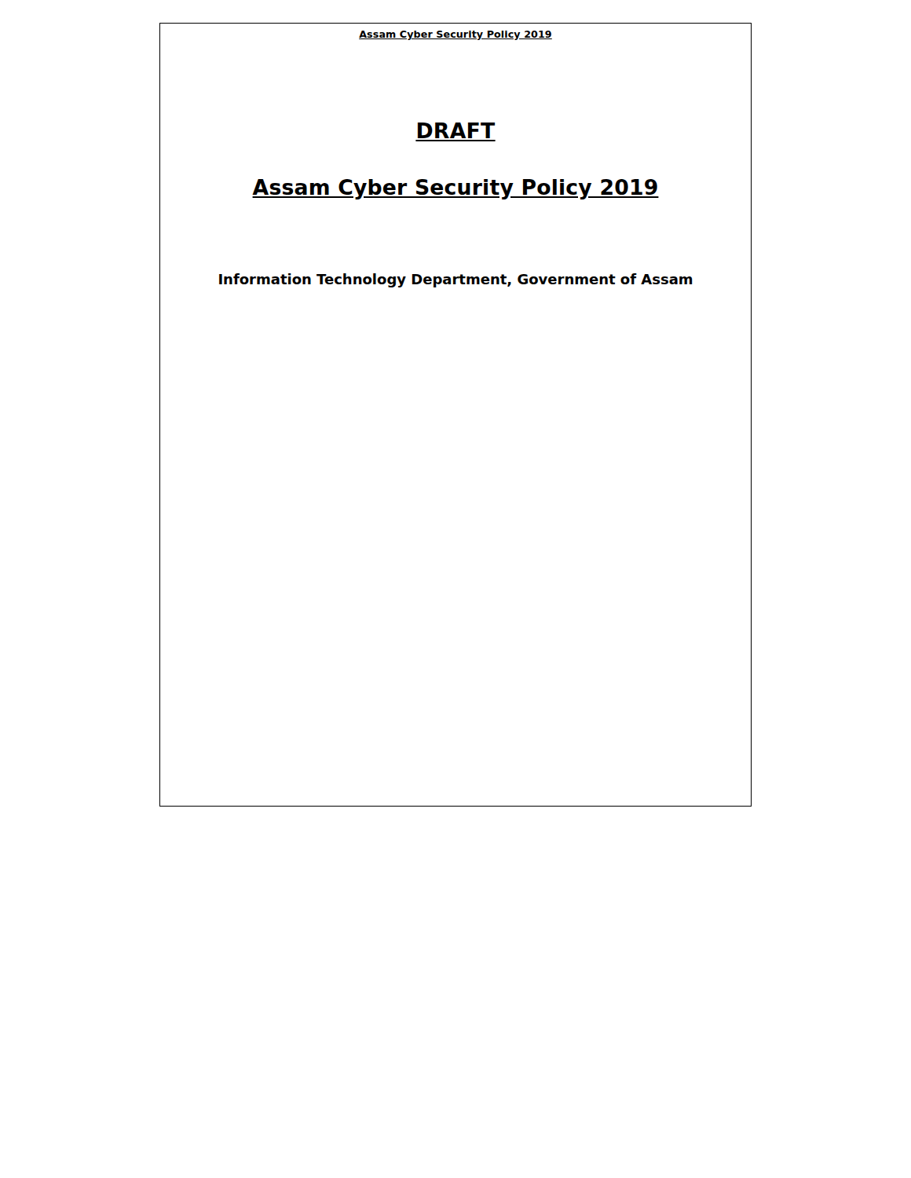Assam Cyber Security Policy 2019
DRAFT
Assam Cyber Security Policy 2019
Information Technology Department, Government of Assam